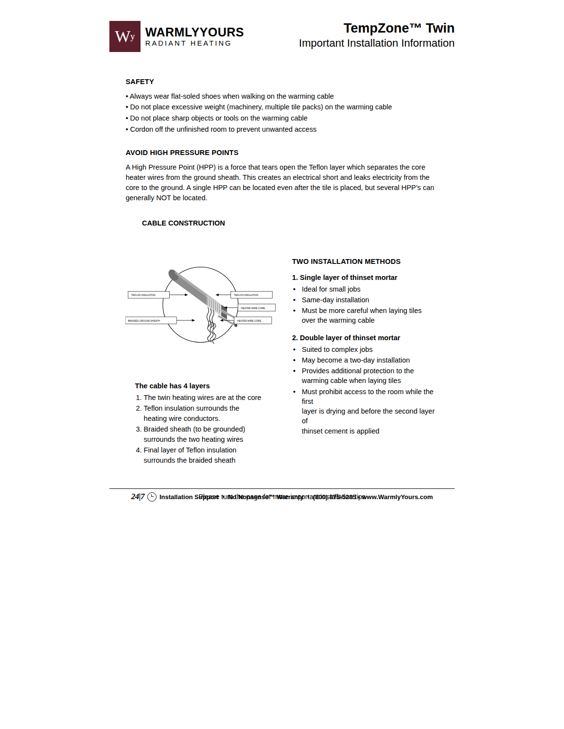Wy
WARMLYYOURS
RADIANT HEATING
TempZone™ Twin
Important Installation Information
SAFETY
Always wear flat-soled shoes when walking on the warming cable
Do not place excessive weight (machinery, multiple tile packs) on the warming cable
Do not place sharp objects or tools on the warming cable
Cordon off the unfinished room to prevent unwanted access
AVOID HIGH PRESSURE POINTS
A High Pressure Point (HPP) is a force that tears open the Teflon layer which separates the core heater wires from the ground sheath. This creates an electrical short and leaks electricity from the core to the ground. A single HPP can be located even after the tile is placed, but several HPP’s can generally NOT be located.
CABLE CONSTRUCTION
TEFLON INSULATION BRAIDED GROUND SHEATH TEFLON INSULATION HEATER WIRE CORE HEATER WIRE CORE
The cable has 4 layers
The twin heating wires are at the core
Teflon insulation surrounds the
heating wire conductors.
Braided sheath (to be grounded)
surrounds the two heating wires
Final layer of Teflon insulation
surrounds the braided sheath
TWO INSTALLATION METHODS
1. Single layer of thinset mortar
Ideal for small jobs
Same-day installation
Must be more careful when laying tiles
over the warming cable
2. Double layer of thinset mortar
Suited to complex jobs
May become a two-day installation
Provides additional protection to the
warming cable when laying tiles
Must prohibit access to the room while the first
layer is drying and before the second layer of
thinset cement is applied
Please turn the page for more important installation tips
24|7 Installation Support • No Nonsense™ Warranty • (800) 875-5285 • www.WarmlyYours.com